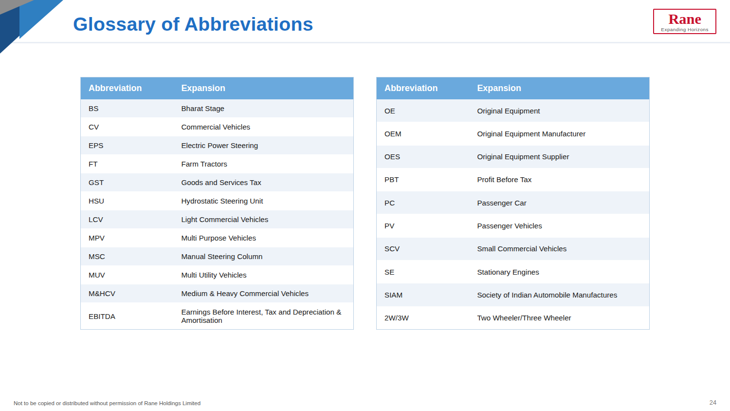Glossary of Abbreviations
Rane
Expanding Horizons
Glossary of abbreviations, part 1
| Abbreviation | Expansion |
| --- | --- |
| BS | Bharat Stage |
| CV | Commercial Vehicles |
| EPS | Electric Power Steering |
| FT | Farm Tractors |
| GST | Goods and Services Tax |
| HSU | Hydrostatic Steering Unit |
| LCV | Light Commercial Vehicles |
| MPV | Multi Purpose Vehicles |
| MSC | Manual Steering Column |
| MUV | Multi Utility Vehicles |
| M&HCV | Medium & Heavy Commercial Vehicles |
| EBITDA | Earnings Before Interest, Tax and Depreciation & Amortisation |
Glossary of abbreviations, part 2
| Abbreviation | Expansion |
| --- | --- |
| OE | Original Equipment |
| OEM | Original Equipment Manufacturer |
| OES | Original Equipment Supplier |
| PBT | Profit Before Tax |
| PC | Passenger Car |
| PV | Passenger Vehicles |
| SCV | Small Commercial Vehicles |
| SE | Stationary Engines |
| SIAM | Society of Indian Automobile Manufactures |
| 2W/3W | Two Wheeler/Three Wheeler |
Not to be copied or distributed without permission of Rane Holdings Limited
24